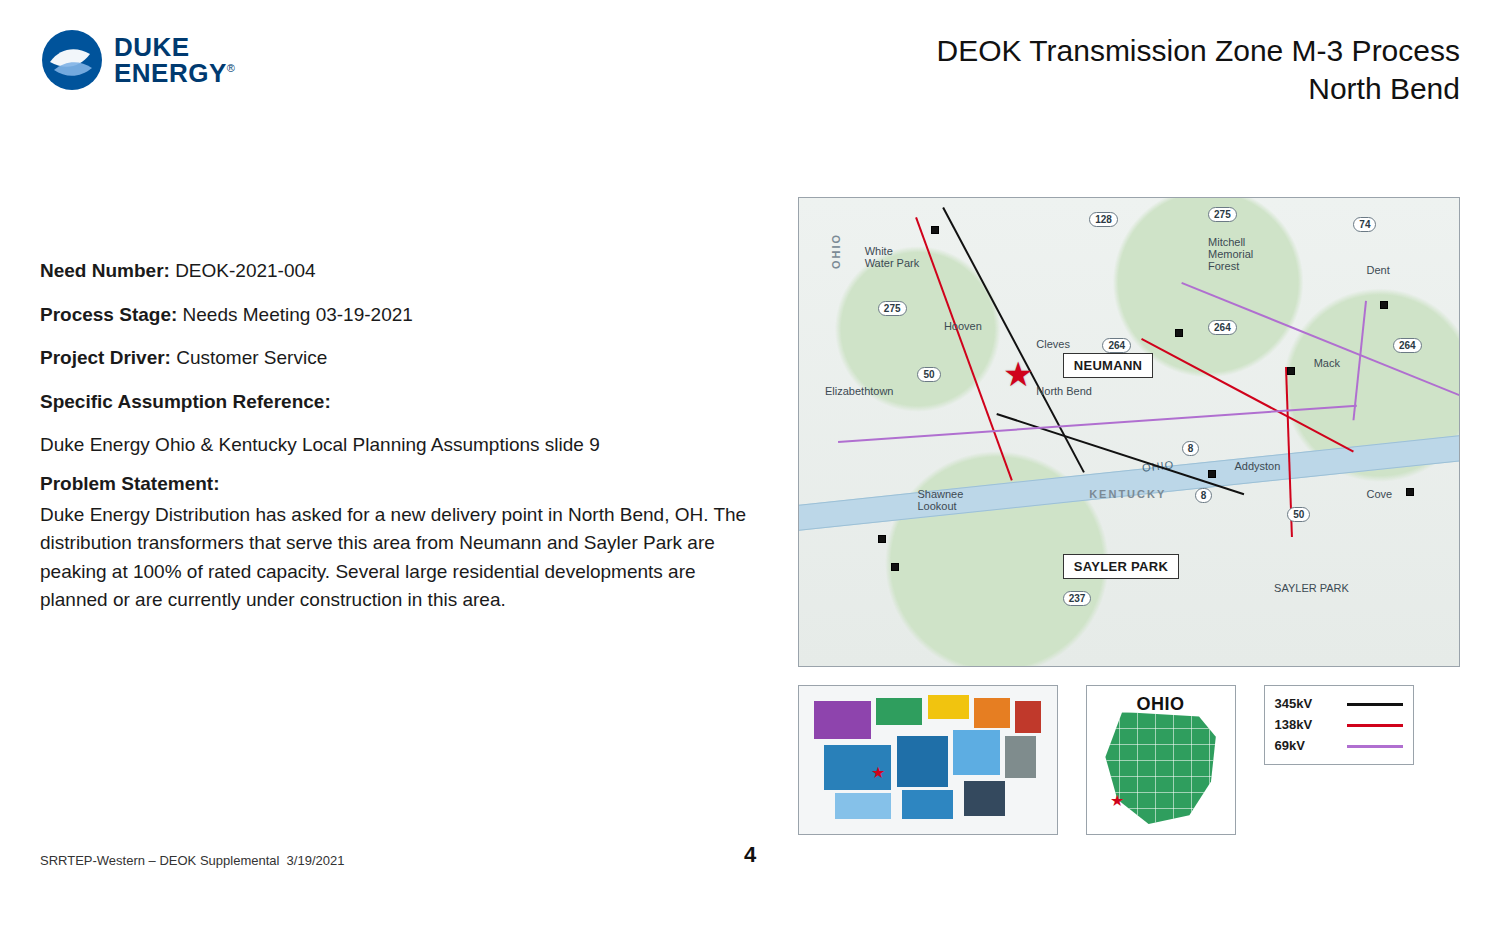DUKE ENERGY®
DEOK Transmission Zone M-3 Process North Bend
Need Number: DEOK-2021-004
Process Stage: Needs Meeting 03-19-2021
Project Driver: Customer Service
Specific Assumption Reference:
Duke Energy Ohio & Kentucky Local Planning Assumptions slide 9
Problem Statement:
Duke Energy Distribution has asked for a new delivery point in North Bend, OH. The distribution transformers that serve this area from Neumann and Sayler Park are peaking at 100% of rated capacity. Several large residential developments are planned or are currently under construction in this area.
OHIO
OHIO
KENTUCKY
White
Water Park
Mitchell
Memorial
Forest
Dent
Mack
Hooven
Elizabethtown
Cleves
North Bend
Shawnee
Lookout
Addyston
Cove
SAYLER PARK
128
275
74
275
50
264
264
264
8
8
50
237
★
NEUMANN
SAYLER PARK
★
OHIO
★
345kV
138kV
69kV
SRRTEP-Western – DEOK Supplemental 3/19/2021
4